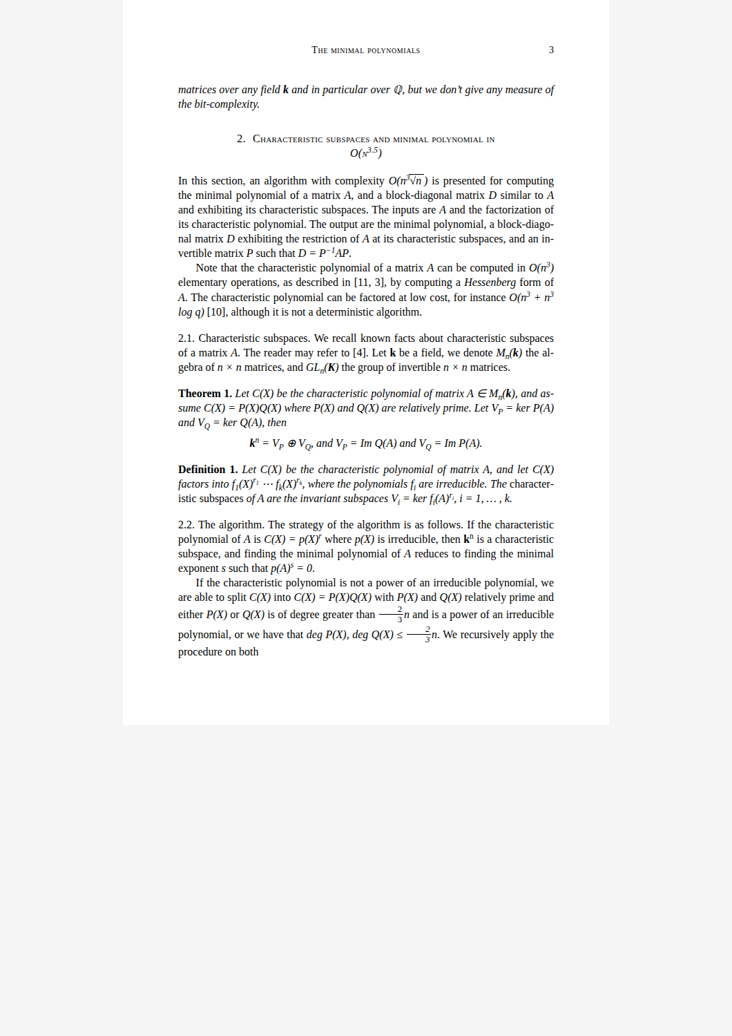The minimal polynomials 3
matrices over any field k and in particular over ℚ, but we don’t give any measure of the bit-complexity.
2. Characteristic subspaces and minimal polynomial in
O(n3.5)
In this section, an algorithm with complexity O(n3√n) is presented for computing the minimal polynomial of a matrix A, and a block-diagonal matrix D similar to A and exhibiting its characteristic subspaces. The inputs are A and the factorization of its characteristic polynomial. The output are the minimal polynomial, a block-diagonal matrix D exhibiting the restriction of A at its characteristic subspaces, and an invertible matrix P such that D = P−1AP.
Note that the characteristic polynomial of a matrix A can be computed in O(n3) elementary operations, as described in [11, 3], by computing a Hessenberg form of A. The characteristic polynomial can be factored at low cost, for instance O(n3 + n3 log q) [10], although it is not a deterministic algorithm.
2.1. Characteristic subspaces.
We recall known facts about characteristic subspaces of a matrix A. The reader may refer to [4]. Let k be a field, we denote Mn(k) the algebra of n × n matrices, and GLn(K) the group of invertible n × n matrices.
Theorem 1. Let C(X) be the characteristic polynomial of matrix A ∈ Mn(k), and assume C(X) = P(X)Q(X) where P(X) and Q(X) are relatively prime. Let VP = ker P(A) and VQ = ker Q(A), then
kn = VP ⊕ VQ, and VP = Im Q(A) and VQ = Im P(A).
Definition 1. Let C(X) be the characteristic polynomial of matrix A, and let C(X) factors into f1(X)r1 ⋯ fk(X)rk, where the polynomials fi are irreducible. The characteristic subspaces of A are the invariant subspaces Vi = ker fi(A)ri, i = 1, … , k.
2.2. The algorithm.
The strategy of the algorithm is as follows. If the characteristic polynomial of A is C(X) = p(X)r where p(X) is irreducible, then kn is a characteristic subspace, and finding the minimal polynomial of A reduces to finding the minimal exponent s such that p(A)s = 0.
If the characteristic polynomial is not a power of an irreducible polynomial, we are able to split C(X) into C(X) = P(X)Q(X) with P(X) and Q(X) relatively prime and either P(X) or Q(X) is of degree greater than 23 n and is a power of an irreducible polynomial, or we have that deg P(X), deg Q(X) ≤ 23n. We recursively apply the procedure on both